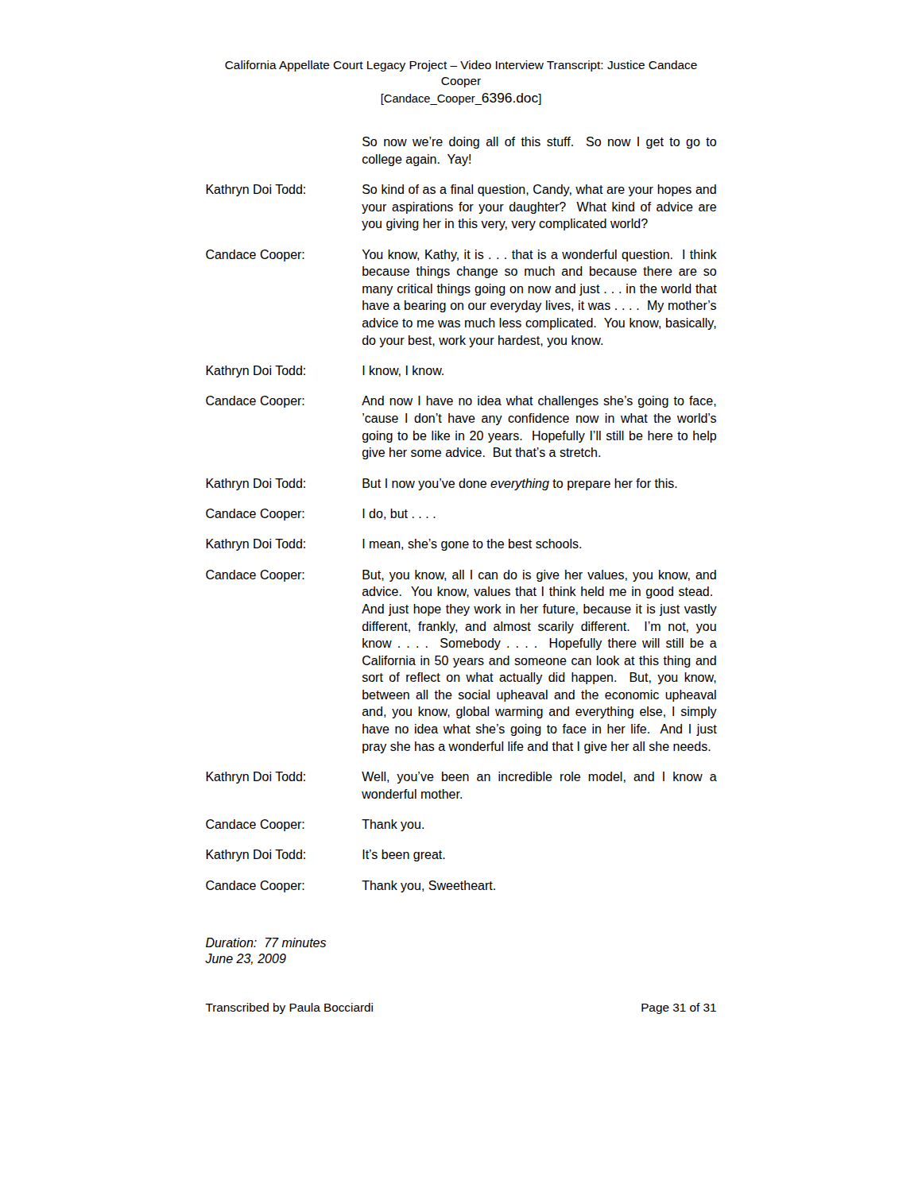California Appellate Court Legacy Project – Video Interview Transcript: Justice Candace Cooper
[Candace_Cooper_6396.doc]
So now we’re doing all of this stuff. So now I get to go to college again. Yay!
Kathryn Doi Todd:
So kind of as a final question, Candy, what are your hopes and your aspirations for your daughter? What kind of advice are you giving her in this very, very complicated world?
Candace Cooper:
You know, Kathy, it is . . . that is a wonderful question. I think because things change so much and because there are so many critical things going on now and just . . . in the world that have a bearing on our everyday lives, it was . . . . My mother’s advice to me was much less complicated. You know, basically, do your best, work your hardest, you know.
Kathryn Doi Todd:
I know, I know.
Candace Cooper:
And now I have no idea what challenges she’s going to face, ’cause I don’t have any confidence now in what the world’s going to be like in 20 years. Hopefully I’ll still be here to help give her some advice. But that’s a stretch.
Kathryn Doi Todd:
But I now you’ve done everything to prepare her for this.
Candace Cooper:
I do, but . . . .
Kathryn Doi Todd:
I mean, she’s gone to the best schools.
Candace Cooper:
But, you know, all I can do is give her values, you know, and advice. You know, values that I think held me in good stead. And just hope they work in her future, because it is just vastly different, frankly, and almost scarily different. I’m not, you know . . . . Somebody . . . . Hopefully there will still be a California in 50 years and someone can look at this thing and sort of reflect on what actually did happen. But, you know, between all the social upheaval and the economic upheaval and, you know, global warming and everything else, I simply have no idea what she’s going to face in her life. And I just pray she has a wonderful life and that I give her all she needs.
Kathryn Doi Todd:
Well, you’ve been an incredible role model, and I know a wonderful mother.
Candace Cooper:
Thank you.
Kathryn Doi Todd:
It’s been great.
Candace Cooper:
Thank you, Sweetheart.
Duration: 77 minutes
June 23, 2009
Transcribed by Paula Bocciardi Page 31 of 31